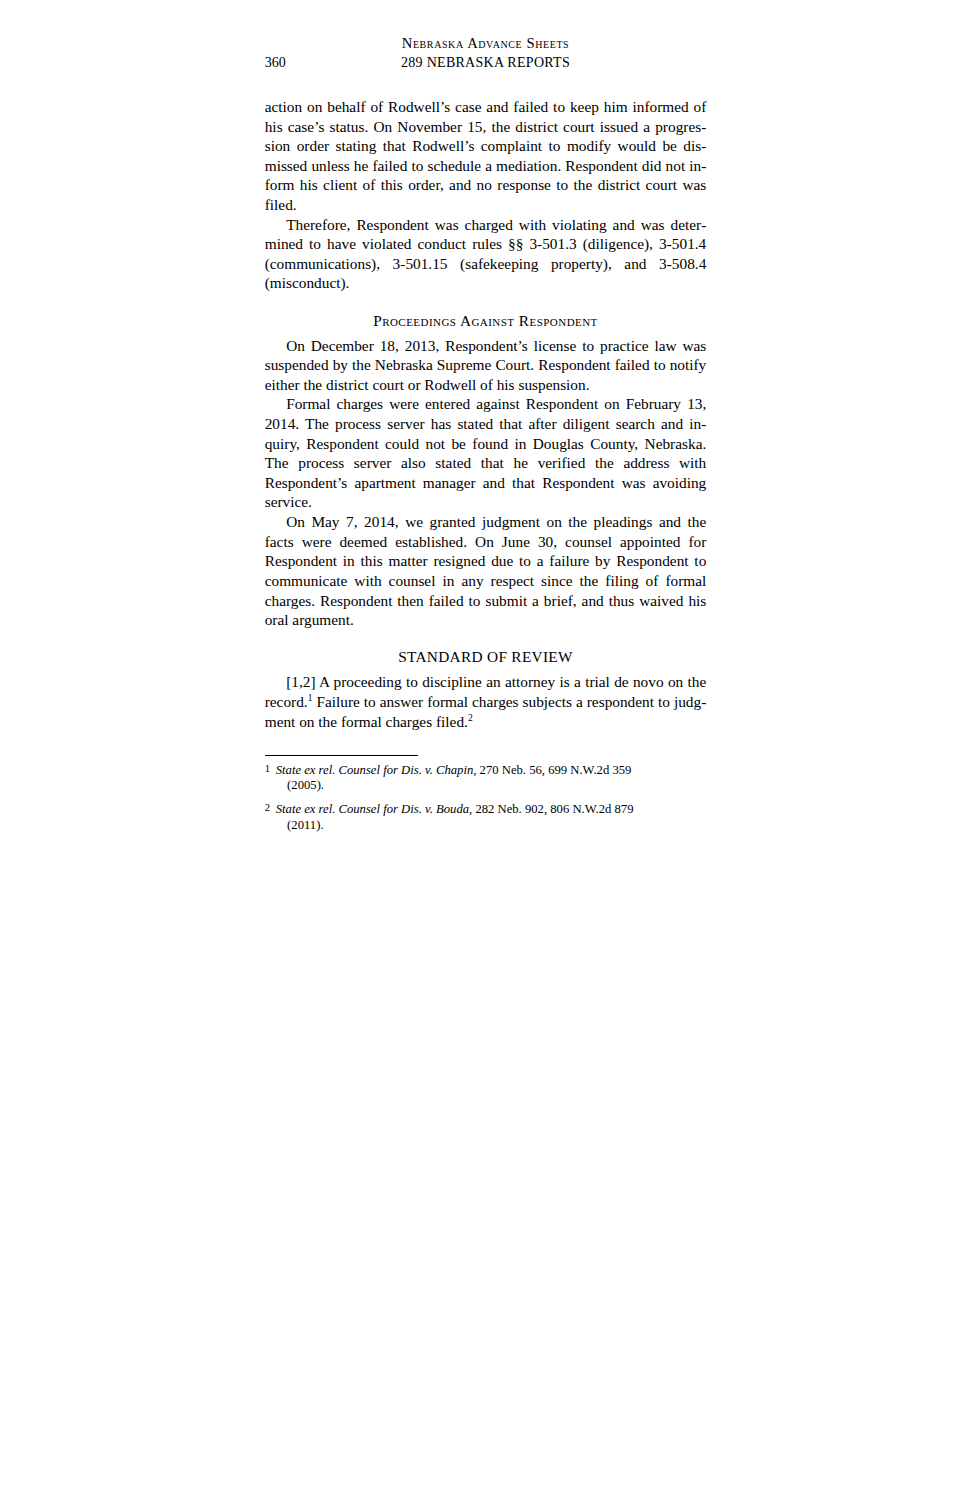Nebraska Advance Sheets
360 289 NEBRASKA REPORTS
action on behalf of Rodwell’s case and failed to keep him informed of his case’s status. On November 15, the district court issued a progression order stating that Rodwell’s complaint to modify would be dismissed unless he failed to schedule a mediation. Respondent did not inform his client of this order, and no response to the district court was filed.
Therefore, Respondent was charged with violating and was determined to have violated conduct rules §§ 3-501.3 (diligence), 3-501.4 (communications), 3-501.15 (safekeeping property), and 3-508.4 (misconduct).
Proceedings Against Respondent
On December 18, 2013, Respondent’s license to practice law was suspended by the Nebraska Supreme Court. Respondent failed to notify either the district court or Rodwell of his suspension.
Formal charges were entered against Respondent on February 13, 2014. The process server has stated that after diligent search and inquiry, Respondent could not be found in Douglas County, Nebraska. The process server also stated that he verified the address with Respondent’s apartment manager and that Respondent was avoiding service.
On May 7, 2014, we granted judgment on the pleadings and the facts were deemed established. On June 30, counsel appointed for Respondent in this matter resigned due to a failure by Respondent to communicate with counsel in any respect since the filing of formal charges. Respondent then failed to submit a brief, and thus waived his oral argument.
STANDARD OF REVIEW
[1,2] A proceeding to discipline an attorney is a trial de novo on the record.1 Failure to answer formal charges subjects a respondent to judgment on the formal charges filed.2
1
State ex rel. Counsel for Dis. v. Chapin, 270 Neb. 56, 699 N.W.2d 359 (2005).
2
State ex rel. Counsel for Dis. v. Bouda, 282 Neb. 902, 806 N.W.2d 879 (2011).